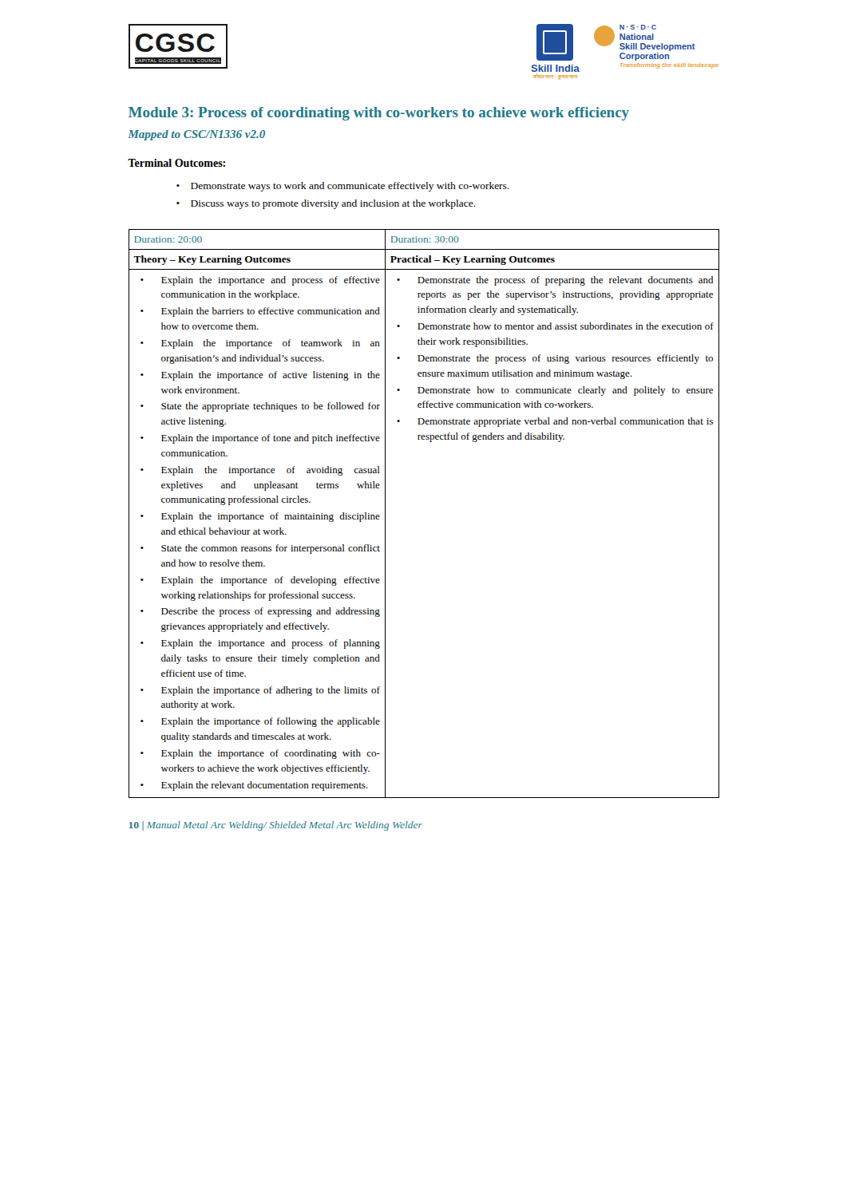CGSC
CAPITAL GOODS SKILL COUNCIL
Skill India
कौशल भारत - कुशल भारत
N·S·D·C
National
Skill Development
Corporation
Transforming the skill landscape
Module 3: Process of coordinating with co-workers to achieve work efficiency
Mapped to CSC/N1336 v2.0
Terminal Outcomes:
Demonstrate ways to work and communicate effectively with co-workers.
Discuss ways to promote diversity and inclusion at the workplace.
| Duration: 20:00 | Duration: 30:00 |
| Theory – Key Learning Outcomes | Practical – Key Learning Outcomes |
| Explain the importance and process of effective communication in the workplace. Explain the barriers to effective communication and how to overcome them. Explain the importance of teamwork in an organisation’s and individual’s success. Explain the importance of active listening in the work environment. State the appropriate techniques to be followed for active listening. Explain the importance of tone and pitch ineffective communication. Explain the importance of avoiding casual expletives and unpleasant terms while communicating professional circles. Explain the importance of maintaining discipline and ethical behaviour at work. State the common reasons for interpersonal conflict and how to resolve them. Explain the importance of developing effective working relationships for professional success. Describe the process of expressing and addressing grievances appropriately and effectively. Explain the importance and process of planning daily tasks to ensure their timely completion and efficient use of time. Explain the importance of adhering to the limits of authority at work. Explain the importance of following the applicable quality standards and timescales at work. Explain the importance of coordinating with co-workers to achieve the work objectives efficiently. Explain the relevant documentation requirements. | Demonstrate the process of preparing the relevant documents and reports as per the supervisor’s instructions, providing appropriate information clearly and systematically. Demonstrate how to mentor and assist subordinates in the execution of their work responsibilities. Demonstrate the process of using various resources efficiently to ensure maximum utilisation and minimum wastage. Demonstrate how to communicate clearly and politely to ensure effective communication with co-workers. Demonstrate appropriate verbal and non-verbal communication that is respectful of genders and disability. |
10 | Manual Metal Arc Welding/ Shielded Metal Arc Welding Welder